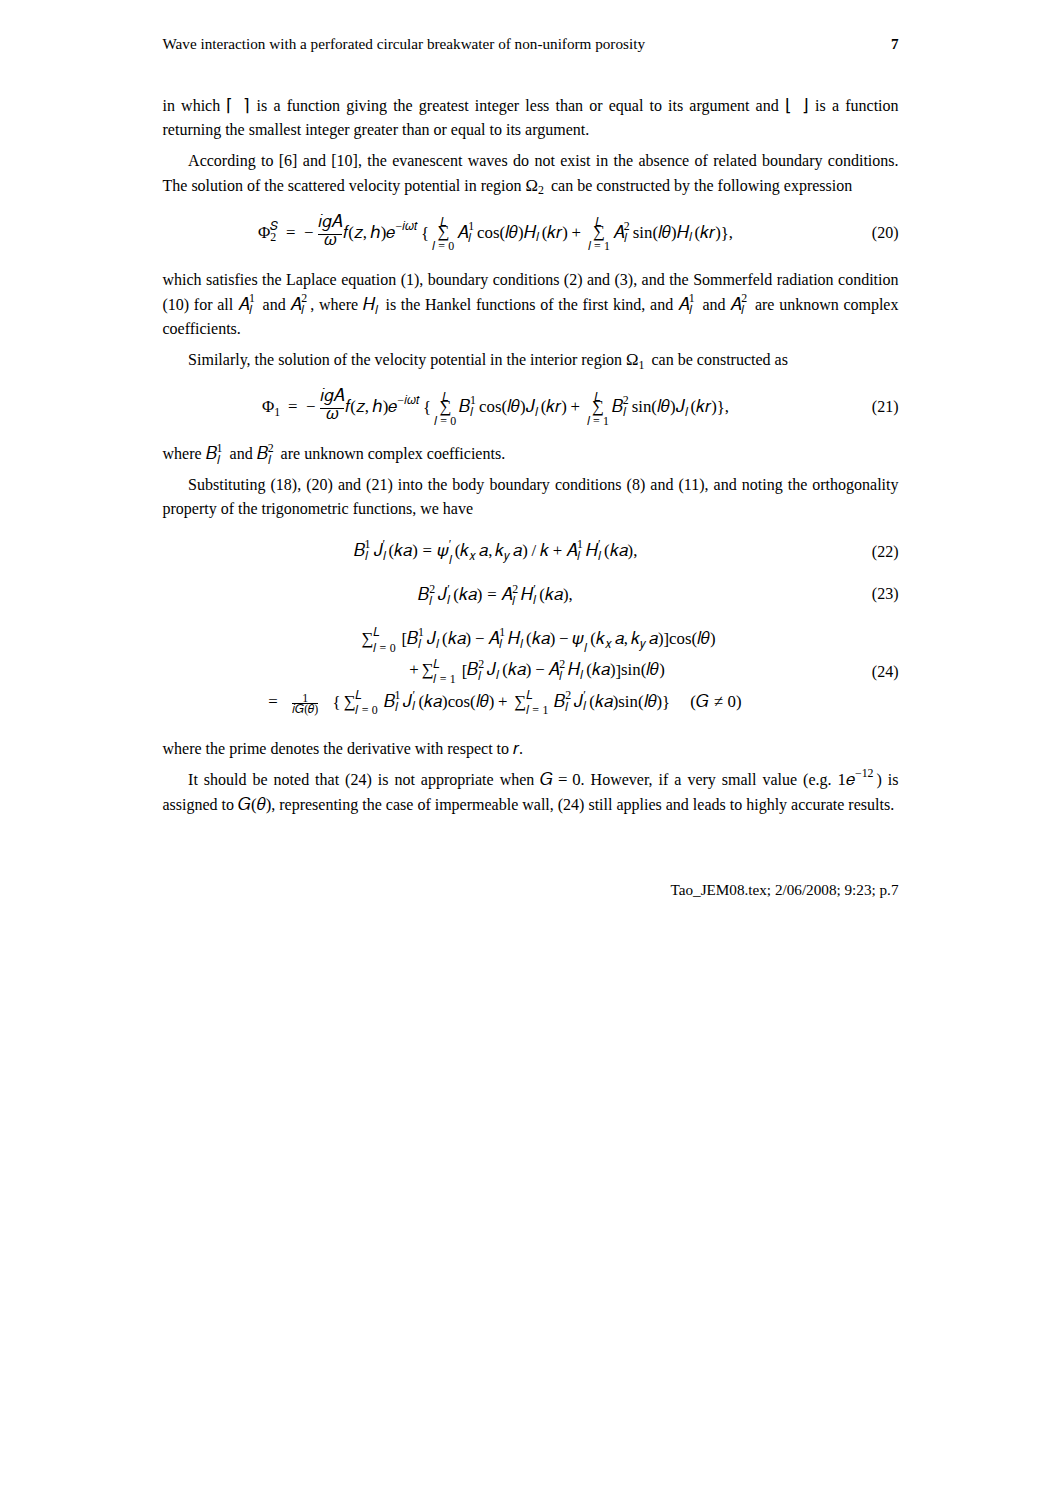Wave interaction with a perforated circular breakwater of non-uniform porosity 7
in which ⌈⌉ is a function giving the greatest integer less than or equal to its argument and ⌊⌋ is a function returning the smallest integer greater than or equal to its argument.
According to [6] and [10], the evanescent waves do not exist in the absence of related boundary conditions. The solution of the scattered velocity potential in region Ω2 can be constructed by the following expression
Φ2S = − igAω f(z,h) e−iωt { ∑l=0L Al1 cos(lθ) Hl(kr) + ∑l=1L Al2 sin(lθ) Hl(kr) } , (20)
which satisfies the Laplace equation (1), boundary conditions (2) and (3), and the Sommerfeld radiation condition (10) for all Al1 and Al2, where Hl is the Hankel functions of the first kind, and Al1 and Al2 are unknown complex coefficients.
Similarly, the solution of the velocity potential in the interior region Ω1 can be constructed as
Φ1 = − igAω f(z,h) e−iωt { ∑l=0L Bl1 cos(lθ) Jl(kr) + ∑l=1L Bl2 sin(lθ) Jl(kr) } , (21)
where Bl1 and Bl2 are unknown complex coefficients.
Substituting (18), (20) and (21) into the body boundary conditions (8) and (11), and noting the orthogonality property of the trigonometric functions, we have
Bl1 Jl′ (ka) = ψl′ (kxa,kya) /k + Al1 Hl′ (ka) , (22)
Bl2 Jl′ (ka) = Al2 Hl′ (ka) , (23)
∑l=0L [ Bl1Jl(ka) − Al1Hl(ka) − ψl(kxa,kya) ] cos(lθ) + ∑l=1L [ Bl2Jl(ka) − Al2Hl(ka) ] sin(lθ) = 1iG(θ) { ∑l=0L Bl1 Jl′(ka) cos(lθ) + ∑l=1L Bl2 Jl′(ka) sin(lθ) } (G≠0) (24)
where the prime denotes the derivative with respect to r.
It should be noted that (24) is not appropriate when G=0. However, if a very small value (e.g. 1e−12) is assigned to G(θ), representing the case of impermeable wall, (24) still applies and leads to highly accurate results.
Tao_JEM08.tex; 2/06/2008; 9:23; p.7